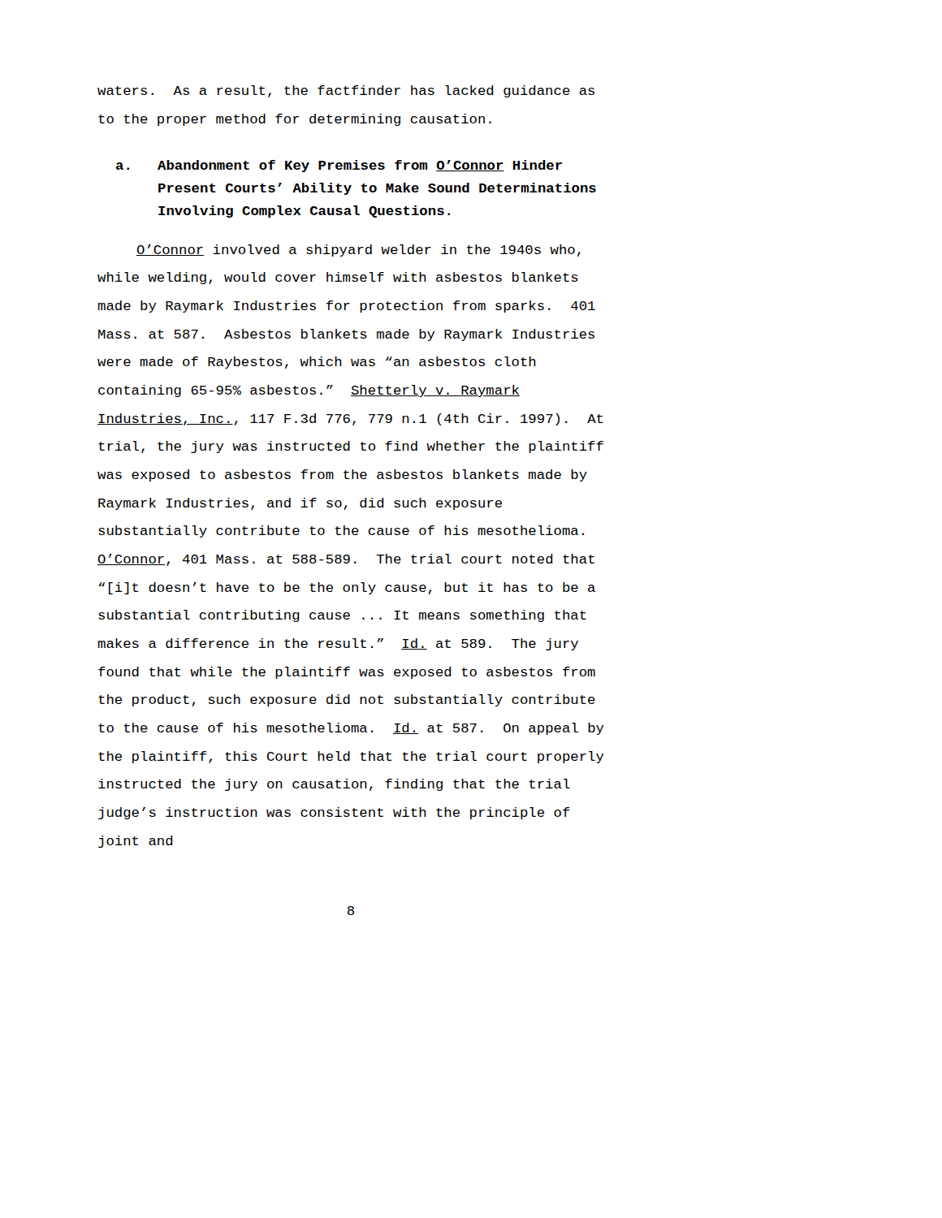waters. As a result, the factfinder has lacked guidance as to the proper method for determining causation.
a. Abandonment of Key Premises from O’Connor Hinder Present Courts’ Ability to Make Sound Determinations Involving Complex Causal Questions.
O’Connor involved a shipyard welder in the 1940s who, while welding, would cover himself with asbestos blankets made by Raymark Industries for protection from sparks. 401 Mass. at 587. Asbestos blankets made by Raymark Industries were made of Raybestos, which was “an asbestos cloth containing 65-95% asbestos.” Shetterly v. Raymark Industries, Inc., 117 F.3d 776, 779 n.1 (4th Cir. 1997). At trial, the jury was instructed to find whether the plaintiff was exposed to asbestos from the asbestos blankets made by Raymark Industries, and if so, did such exposure substantially contribute to the cause of his mesothelioma. O’Connor, 401 Mass. at 588-589. The trial court noted that “[i]t doesn’t have to be the only cause, but it has to be a substantial contributing cause ... It means something that makes a difference in the result.” Id. at 589. The jury found that while the plaintiff was exposed to asbestos from the product, such exposure did not substantially contribute to the cause of his mesothelioma. Id. at 587. On appeal by the plaintiff, this Court held that the trial court properly instructed the jury on causation, finding that the trial judge’s instruction was consistent with the principle of joint and
8